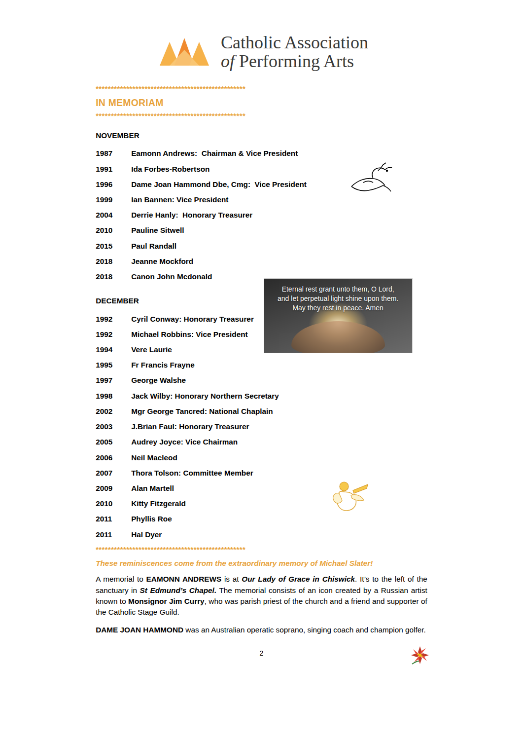Catholic Association
of Performing Arts
*************************************************
IN MEMORIAM
*************************************************
NOVEMBER
| 1987 | Eamonn Andrews: Chairman & Vice President |
| 1991 | Ida Forbes-Robertson |
| 1996 | Dame Joan Hammond Dbe, Cmg: Vice President |
| 1999 | Ian Bannen: Vice President |
| 2004 | Derrie Hanly: Honorary Treasurer |
| 2010 | Pauline Sitwell |
| 2015 | Paul Randall |
| 2018 | Jeanne Mockford |
| 2018 | Canon John Mcdonald |
Eternal rest grant unto them, O Lord,
and let perpetual light shine upon them.
May they rest in peace. Amen
DECEMBER
| 1992 | Cyril Conway: Honorary Treasurer |
| 1992 | Michael Robbins: Vice President |
| 1994 | Vere Laurie |
| 1995 | Fr Francis Frayne |
| 1997 | George Walshe |
| 1998 | Jack Wilby: Honorary Northern Secretary |
| 2002 | Mgr George Tancred: National Chaplain |
| 2003 | J.Brian Faul: Honorary Treasurer |
| 2005 | Audrey Joyce: Vice Chairman |
| 2006 | Neil Macleod |
| 2007 | Thora Tolson: Committee Member |
| 2009 | Alan Martell |
| 2010 | Kitty Fitzgerald |
| 2011 | Phyllis Roe |
| 2011 | Hal Dyer |
*************************************************
These reminiscences come from the extraordinary memory of Michael Slater!
A memorial to EAMONN ANDREWS is at Our Lady of Grace in Chiswick. It’s to the left of the sanctuary in St Edmund’s Chapel. The memorial consists of an icon created by a Russian artist known to Monsignor Jim Curry, who was parish priest of the church and a friend and supporter of the Catholic Stage Guild.
DAME JOAN HAMMOND was an Australian operatic soprano, singing coach and champion golfer.
2